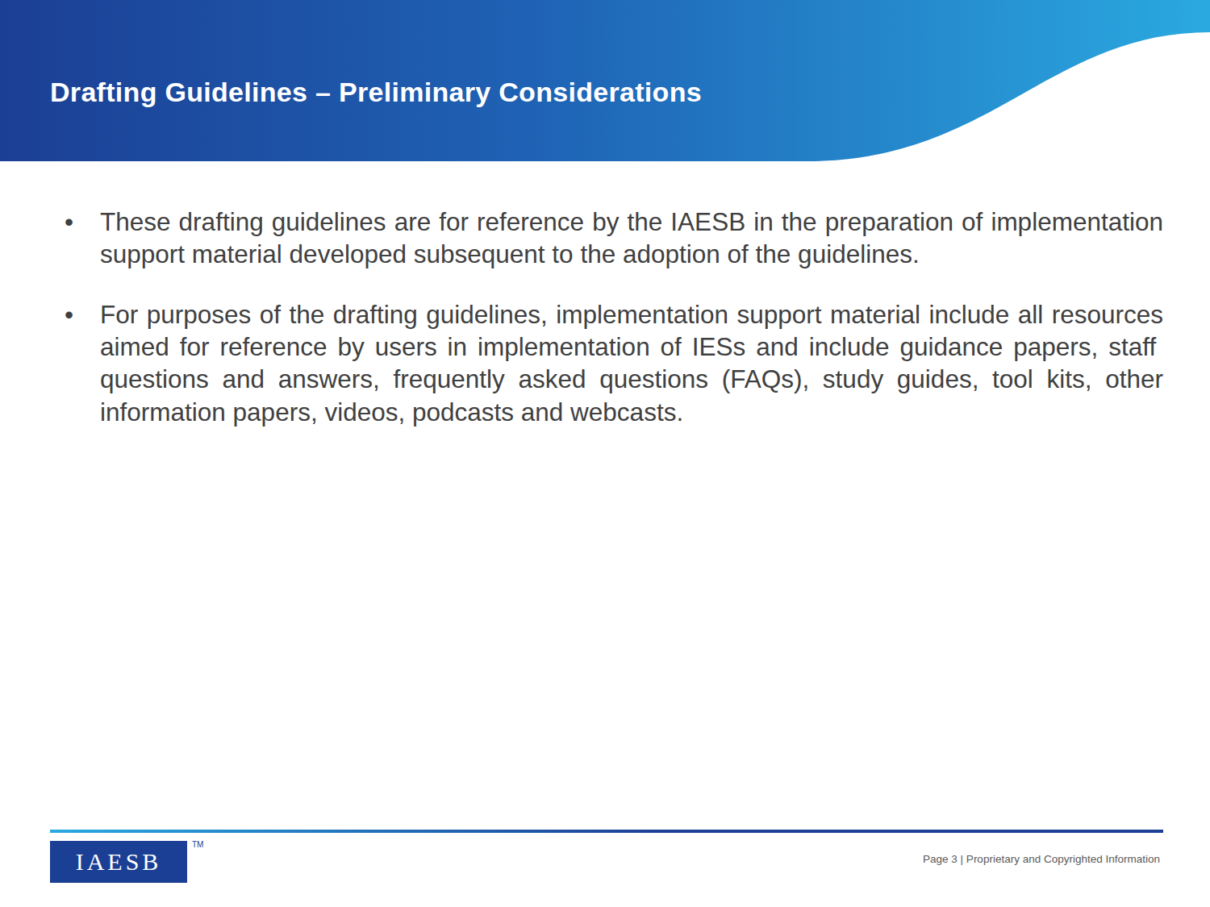Drafting Guidelines – Preliminary Considerations
These drafting guidelines are for reference by the IAESB in the preparation of implementation support material developed subsequent to the adoption of the guidelines.
For purposes of the drafting guidelines, implementation support material include all resources aimed for reference by users in implementation of IESs and include guidance papers, staff questions and answers, frequently asked questions (FAQs), study guides, tool kits, other information papers, videos, podcasts and webcasts.
Page 3 | Proprietary and Copyrighted Information
IAESB
TM